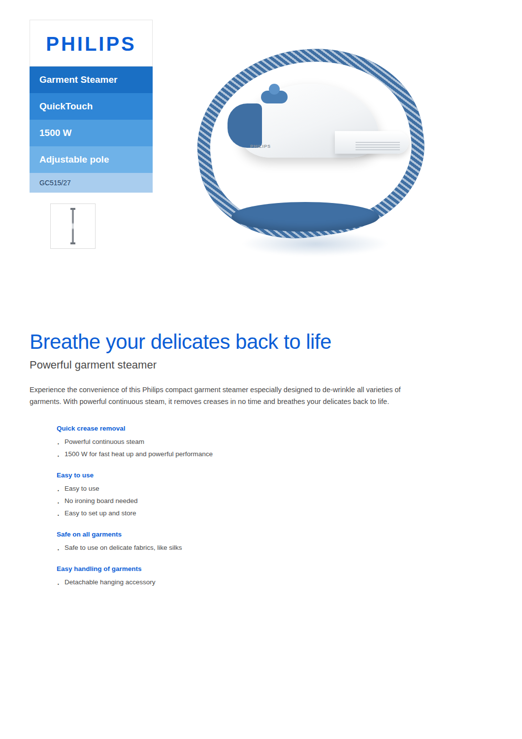PHILIPS
Garment Steamer
QuickTouch
1500 W
Adjustable pole
GC515/27
PHILIPS
Breathe your delicates back to life
Powerful garment steamer
Experience the convenience of this Philips compact garment steamer especially designed to de-wrinkle all varieties of garments. With powerful continuous steam, it removes creases in no time and breathes your delicates back to life.
Quick crease removal
Powerful continuous steam
1500 W for fast heat up and powerful performance
Easy to use
Easy to use
No ironing board needed
Easy to set up and store
Safe on all garments
Safe to use on delicate fabrics, like silks
Easy handling of garments
Detachable hanging accessory